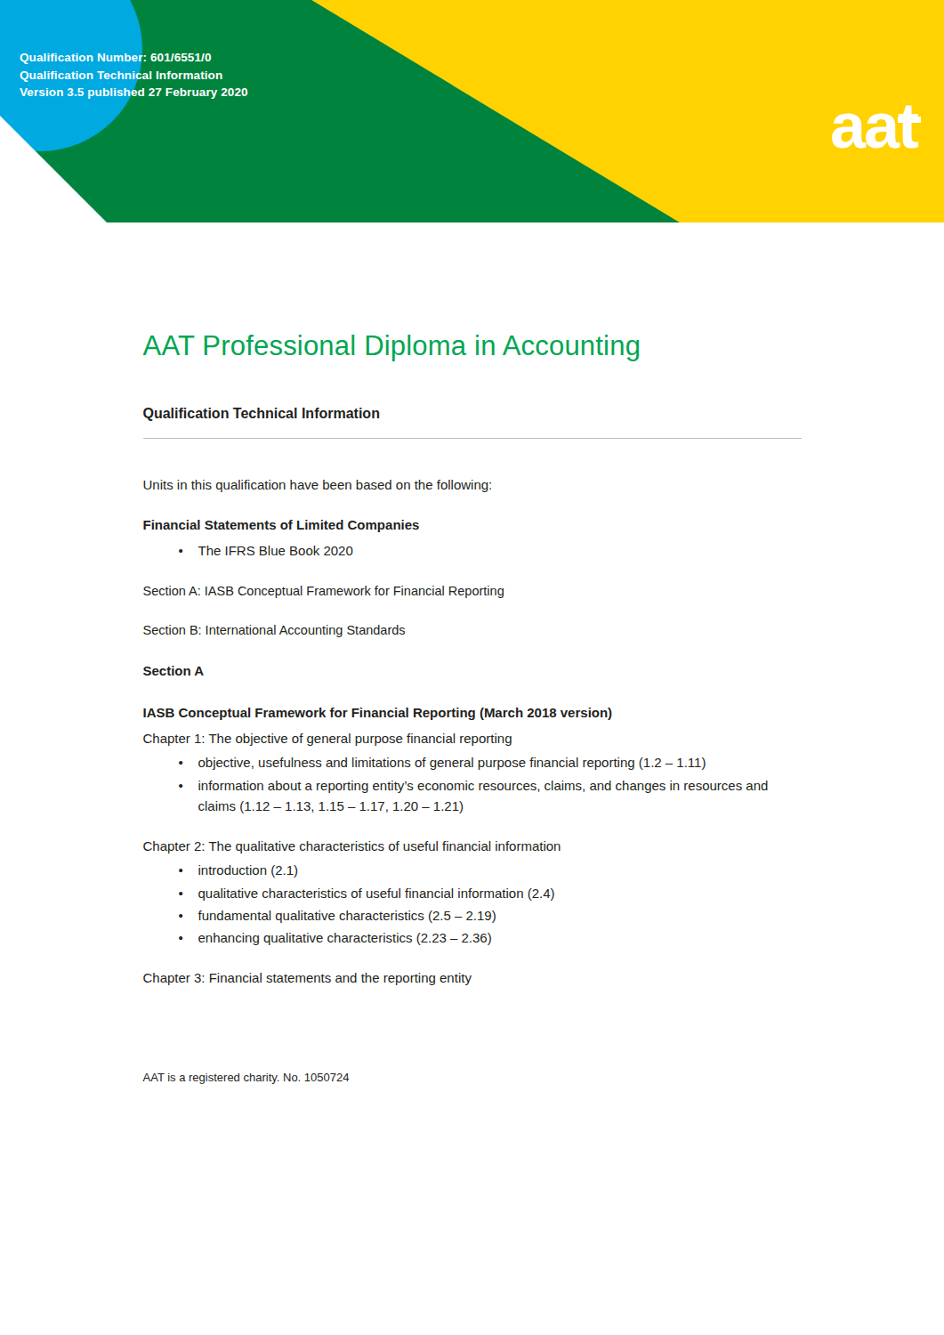Qualification Number: 601/6551/0
Qualification Technical Information
Version 3.5 published 27 February 2020
aat
AAT Professional Diploma in Accounting
Qualification Technical Information
Units in this qualification have been based on the following:
Financial Statements of Limited Companies
The IFRS Blue Book 2020
Section A: IASB Conceptual Framework for Financial Reporting
Section B: International Accounting Standards
Section A
IASB Conceptual Framework for Financial Reporting (March 2018 version)
Chapter 1: The objective of general purpose financial reporting
objective, usefulness and limitations of general purpose financial reporting (1.2 – 1.11)
information about a reporting entity’s economic resources, claims, and changes in resources and claims (1.12 – 1.13, 1.15 – 1.17, 1.20 – 1.21)
Chapter 2: The qualitative characteristics of useful financial information
introduction (2.1)
qualitative characteristics of useful financial information (2.4)
fundamental qualitative characteristics (2.5 – 2.19)
enhancing qualitative characteristics (2.23 – 2.36)
Chapter 3: Financial statements and the reporting entity
AAT is a registered charity. No. 1050724